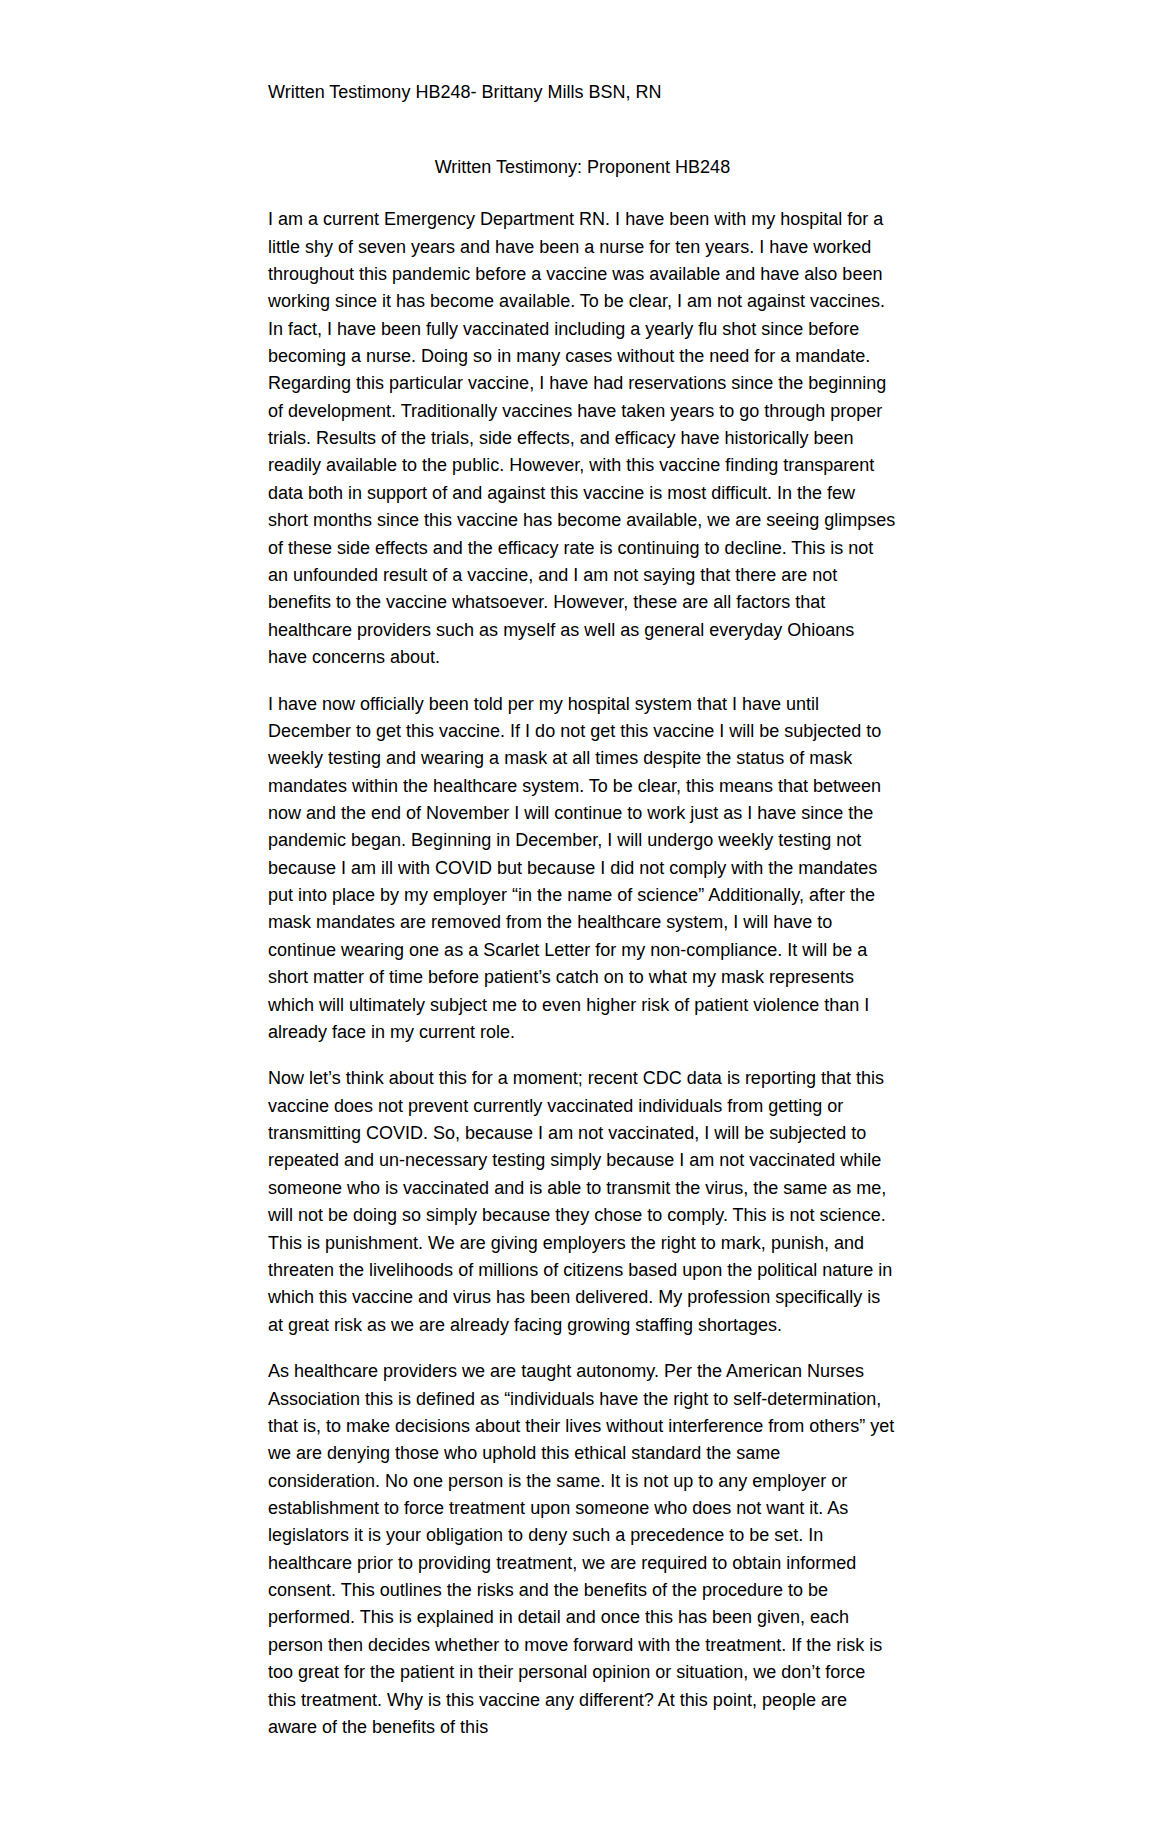Written Testimony HB248- Brittany Mills BSN, RN
Written Testimony: Proponent HB248
I am a current Emergency Department RN. I have been with my hospital for a little shy of seven years and have been a nurse for ten years. I have worked throughout this pandemic before a vaccine was available and have also been working since it has become available. To be clear, I am not against vaccines. In fact, I have been fully vaccinated including a yearly flu shot since before becoming a nurse. Doing so in many cases without the need for a mandate. Regarding this particular vaccine, I have had reservations since the beginning of development. Traditionally vaccines have taken years to go through proper trials. Results of the trials, side effects, and efficacy have historically been readily available to the public. However, with this vaccine finding transparent data both in support of and against this vaccine is most difficult. In the few short months since this vaccine has become available, we are seeing glimpses of these side effects and the efficacy rate is continuing to decline. This is not an unfounded result of a vaccine, and I am not saying that there are not benefits to the vaccine whatsoever. However, these are all factors that healthcare providers such as myself as well as general everyday Ohioans have concerns about.
I have now officially been told per my hospital system that I have until December to get this vaccine. If I do not get this vaccine I will be subjected to weekly testing and wearing a mask at all times despite the status of mask mandates within the healthcare system. To be clear, this means that between now and the end of November I will continue to work just as I have since the pandemic began. Beginning in December, I will undergo weekly testing not because I am ill with COVID but because I did not comply with the mandates put into place by my employer “in the name of science” Additionally, after the mask mandates are removed from the healthcare system, I will have to continue wearing one as a Scarlet Letter for my non-compliance. It will be a short matter of time before patient’s catch on to what my mask represents which will ultimately subject me to even higher risk of patient violence than I already face in my current role.
Now let’s think about this for a moment; recent CDC data is reporting that this vaccine does not prevent currently vaccinated individuals from getting or transmitting COVID. So, because I am not vaccinated, I will be subjected to repeated and un-necessary testing simply because I am not vaccinated while someone who is vaccinated and is able to transmit the virus, the same as me, will not be doing so simply because they chose to comply. This is not science. This is punishment. We are giving employers the right to mark, punish, and threaten the livelihoods of millions of citizens based upon the political nature in which this vaccine and virus has been delivered. My profession specifically is at great risk as we are already facing growing staffing shortages.
As healthcare providers we are taught autonomy. Per the American Nurses Association this is defined as “individuals have the right to self-determination, that is, to make decisions about their lives without interference from others” yet we are denying those who uphold this ethical standard the same consideration. No one person is the same. It is not up to any employer or establishment to force treatment upon someone who does not want it. As legislators it is your obligation to deny such a precedence to be set. In healthcare prior to providing treatment, we are required to obtain informed consent. This outlines the risks and the benefits of the procedure to be performed. This is explained in detail and once this has been given, each person then decides whether to move forward with the treatment. If the risk is too great for the patient in their personal opinion or situation, we don’t force this treatment. Why is this vaccine any different? At this point, people are aware of the benefits of this